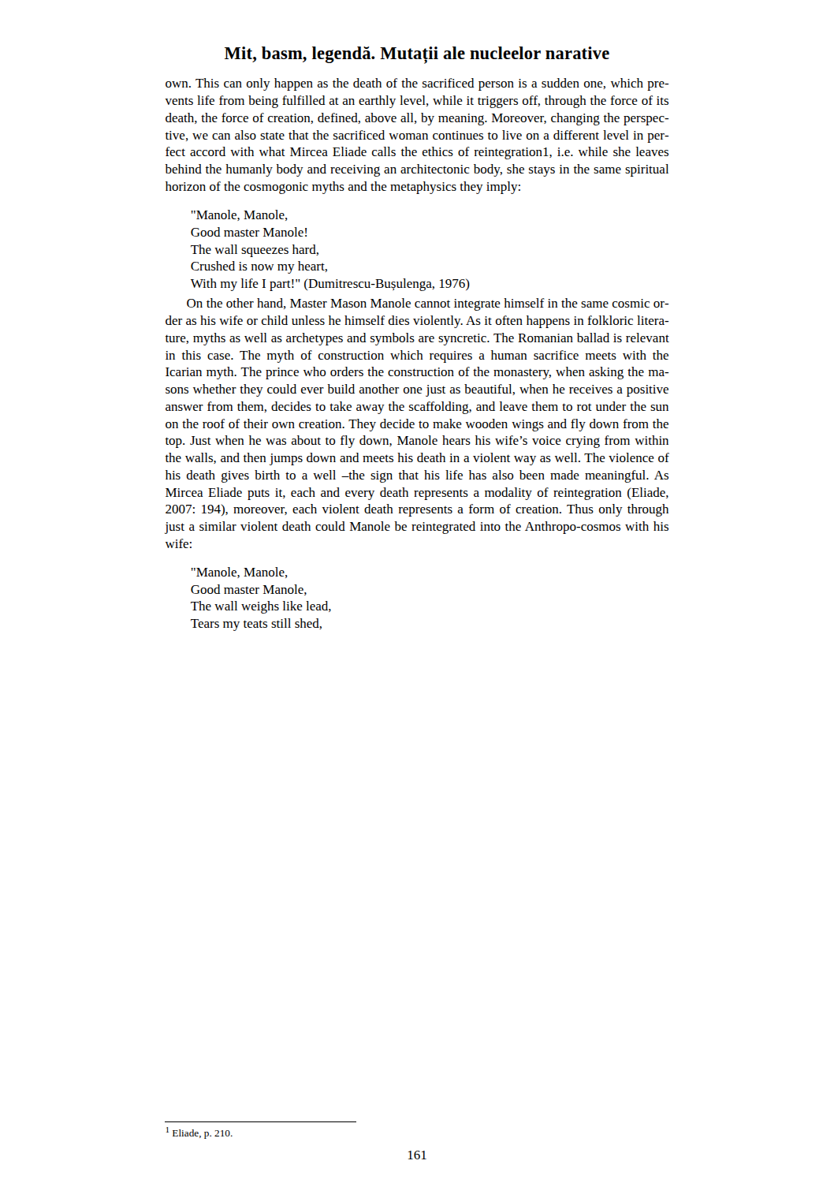Mit, basm, legendă. Mutații ale nucleelor narative
own. This can only happen as the death of the sacrificed person is a sudden one, which prevents life from being fulfilled at an earthly level, while it triggers off, through the force of its death, the force of creation, defined, above all, by meaning. Moreover, changing the perspective, we can also state that the sacrificed woman continues to live on a different level in perfect accord with what Mircea Eliade calls the ethics of reintegration1, i.e. while she leaves behind the humanly body and receiving an architectonic body, she stays in the same spiritual horizon of the cosmogonic myths and the metaphysics they imply:
"Manole, Manole,
Good master Manole!
The wall squeezes hard,
Crushed is now my heart,
With my life I part!" (Dumitrescu-Bușulenga, 1976)
On the other hand, Master Mason Manole cannot integrate himself in the same cosmic order as his wife or child unless he himself dies violently. As it often happens in folkloric literature, myths as well as archetypes and symbols are syncretic. The Romanian ballad is relevant in this case. The myth of construction which requires a human sacrifice meets with the Icarian myth. The prince who orders the construction of the monastery, when asking the masons whether they could ever build another one just as beautiful, when he receives a positive answer from them, decides to take away the scaffolding, and leave them to rot under the sun on the roof of their own creation. They decide to make wooden wings and fly down from the top. Just when he was about to fly down, Manole hears his wife’s voice crying from within the walls, and then jumps down and meets his death in a violent way as well. The violence of his death gives birth to a well –the sign that his life has also been made meaningful. As Mircea Eliade puts it, each and every death represents a modality of reintegration (Eliade, 2007: 194), moreover, each violent death represents a form of creation. Thus only through just a similar violent death could Manole be reintegrated into the Anthropo-cosmos with his wife:
"Manole, Manole,
Good master Manole,
The wall weighs like lead,
Tears my teats still shed,
1 Eliade, p. 210.
161